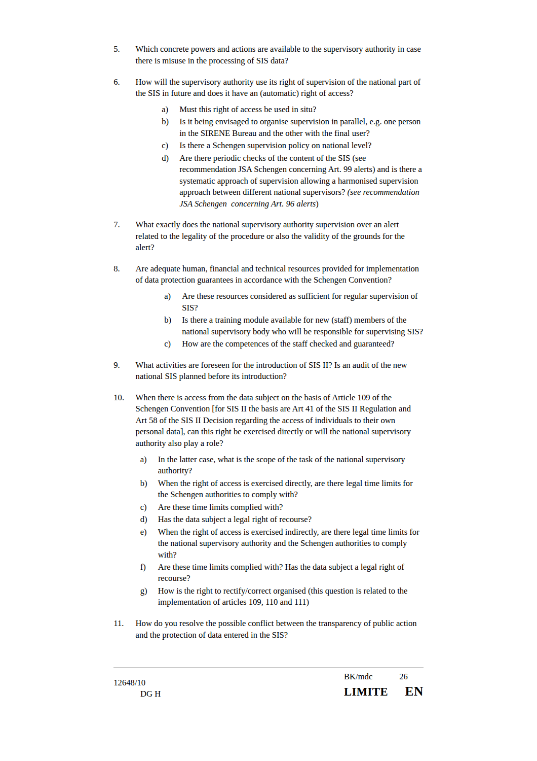5. Which concrete powers and actions are available to the supervisory authority in case there is misuse in the processing of SIS data?
6. How will the supervisory authority use its right of supervision of the national part of the SIS in future and does it have an (automatic) right of access?
a) Must this right of access be used in situ?
b) Is it being envisaged to organise supervision in parallel, e.g. one person in the SIRENE Bureau and the other with the final user?
c) Is there a Schengen supervision policy on national level?
d) Are there periodic checks of the content of the SIS (see recommendation JSA Schengen concerning Art. 99 alerts) and is there a systematic approach of supervision allowing a harmonised supervision approach between different national supervisors? (see recommendation JSA Schengen concerning Art. 96 alerts)
7. What exactly does the national supervisory authority supervision over an alert related to the legality of the procedure or also the validity of the grounds for the alert?
8. Are adequate human, financial and technical resources provided for implementation of data protection guarantees in accordance with the Schengen Convention?
a) Are these resources considered as sufficient for regular supervision of SIS?
b) Is there a training module available for new (staff) members of the national supervisory body who will be responsible for supervising SIS?
c) How are the competences of the staff checked and guaranteed?
9. What activities are foreseen for the introduction of SIS II? Is an audit of the new national SIS planned before its introduction?
10. When there is access from the data subject on the basis of Article 109 of the Schengen Convention [for SIS II the basis are Art 41 of the SIS II Regulation and Art 58 of the SIS II Decision regarding the access of individuals to their own personal data], can this right be exercised directly or will the national supervisory authority also play a role?
a) In the latter case, what is the scope of the task of the national supervisory authority?
b) When the right of access is exercised directly, are there legal time limits for the Schengen authorities to comply with?
c) Are these time limits complied with?
d) Has the data subject a legal right of recourse?
e) When the right of access is exercised indirectly, are there legal time limits for the national supervisory authority and the Schengen authorities to comply with?
f) Are these time limits complied with? Has the data subject a legal right of recourse?
g) How is the right to rectify/correct organised (this question is related to the implementation of articles 109, 110 and 111)
11. How do you resolve the possible conflict between the transparency of public action and the protection of data entered in the SIS?
12648/10
DG H
BK/mdc 26
LIMITE EN